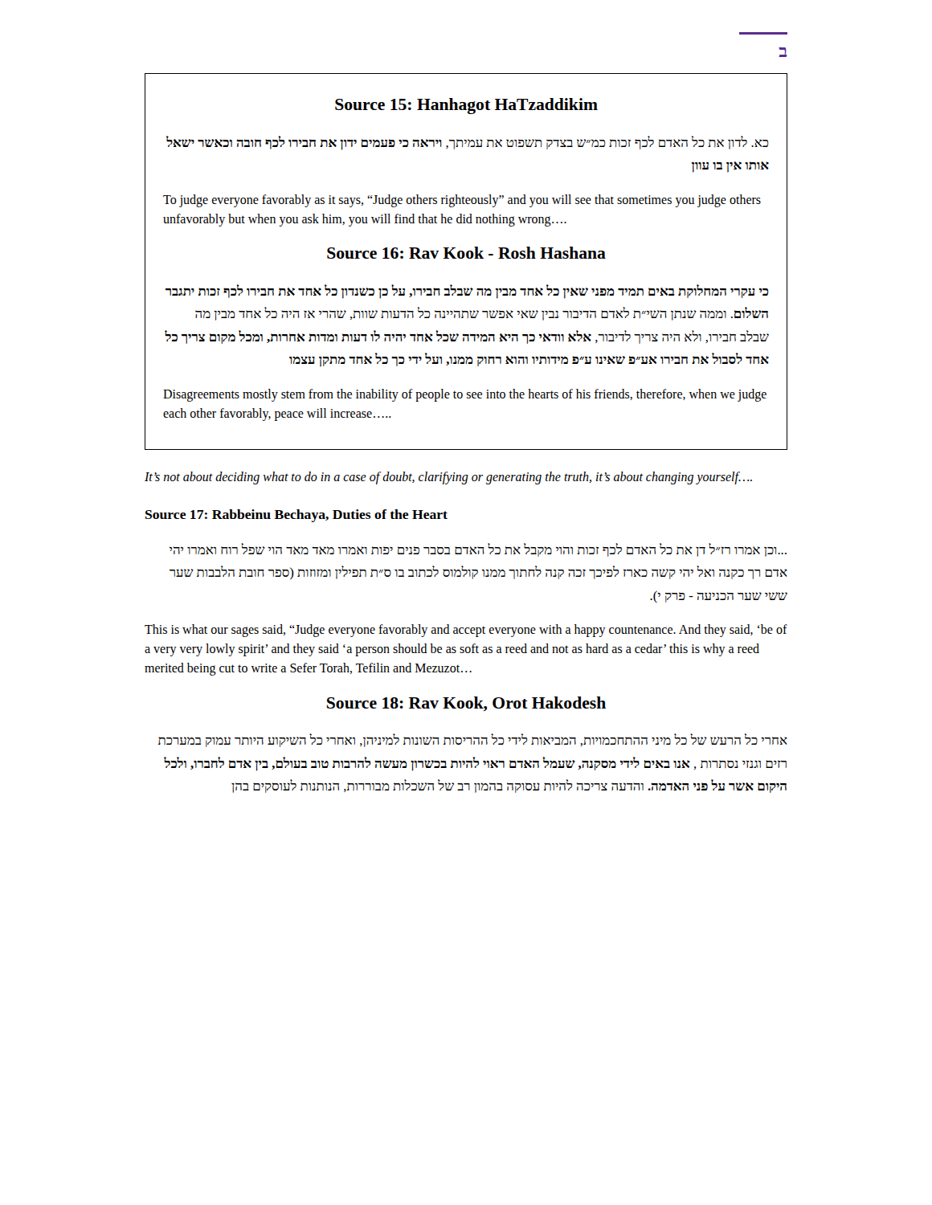ב
Source 15: Hanhagot HaTzaddikim
כא. לדון את כל האדם לכף זכות כמ״ש בצדק תשפוט את עמיתך, ויראה כי פעמים ידון את חבירו לכף חובה וכאשר ישאל אותו אין בו עוון
To judge everyone favorably as it says, “Judge others righteously” and you will see that sometimes you judge others unfavorably but when you ask him, you will find that he did nothing wrong….
Source 16: Rav Kook - Rosh Hashana
כי עקרי המחלוקת באים תמיד מפני שאין כל אחד מבין מה שבלב חבירו, על כן כשנדון כל אחד את חבירו לכף זכות יתגבר השלום. וממה שנתן השי״ת לאדם הדיבור נבין שאי אפשר שתהיינה כל הדעות שוות, שהרי אז היה כל אחד מבין מה שבלב חבירו, ולא היה צריך לדיבור, אלא וודאי כך היא המידה שכל אחד יהיה לו דעות ומדות אחרות, ומכל מקום צריך כל אחד לסבול את חבירו אע״פ שאינו ע״פ מידותיו והוא רחוק ממנו, ועל ידי כך כל אחד מתקן עצמו
Disagreements mostly stem from the inability of people to see into the hearts of his friends, therefore, when we judge each other favorably, peace will increase…..
It’s not about deciding what to do in a case of doubt, clarifying or generating the truth, it’s about changing yourself….
Source 17: Rabbeinu Bechaya, Duties of the Heart
...וכן אמרו רז״ל דן את כל האדם לכף זכות והוי מקבל את כל האדם בסבר פנים יפות ואמרו מאד מאד הוי שפל רוח ואמרו יהי אדם רך כקנה ואל יהי קשה כארז לפיכך זכה קנה לחתוך ממנו קולמוס לכתוב בו ס״ת תפילין ומזוזות (ספר חובת הלבבות שער ששי שער הכניעה - פרק י).
This is what our sages said, “Judge everyone favorably and accept everyone with a happy countenance. And they said, ‘be of a very very lowly spirit’ and they said ‘a person should be as soft as a reed and not as hard as a cedar’ this is why a reed merited being cut to write a Sefer Torah, Tefilin and Mezuzot…
Source 18: Rav Kook, Orot Hakodesh
אחרי כל הרעש של כל מיני ההתחכמויות, המביאות לידי כל ההריסות השונות למיניהן, ואחרי כל השיקוע היותר עמוק במערכת רזים וגנזי נסתרות , אנו באים לידי מסקנה, שעמל האדם ראוי להיות בכשרון מעשה להרבות טוב בעולם, בין אדם לחברו, ולכל היקום אשר על פני האדמה. והדעה צריכה להיות עסוקה בהמון רב של השכלות מבוררות, הנותנות לעוסקים בהן